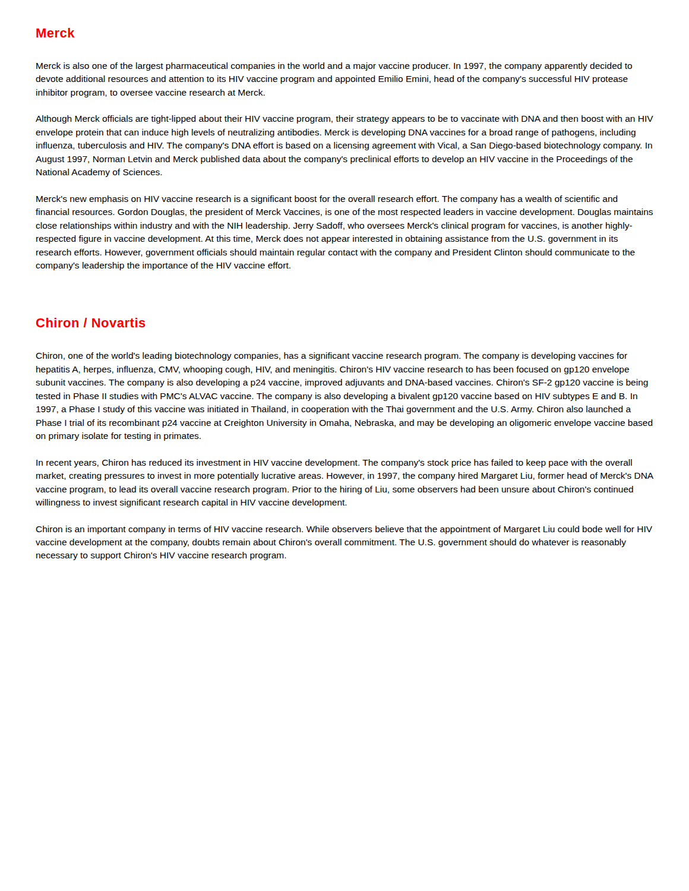Merck
Merck is also one of the largest pharmaceutical companies in the world and a major vaccine producer. In 1997, the company apparently decided to devote additional resources and attention to its HIV vaccine program and appointed Emilio Emini, head of the company's successful HIV protease inhibitor program, to oversee vaccine research at Merck.
Although Merck officials are tight-lipped about their HIV vaccine program, their strategy appears to be to vaccinate with DNA and then boost with an HIV envelope protein that can induce high levels of neutralizing antibodies. Merck is developing DNA vaccines for a broad range of pathogens, including influenza, tuberculosis and HIV. The company's DNA effort is based on a licensing agreement with Vical, a San Diego-based biotechnology company. In August 1997, Norman Letvin and Merck published data about the company's preclinical efforts to develop an HIV vaccine in the Proceedings of the National Academy of Sciences.
Merck's new emphasis on HIV vaccine research is a significant boost for the overall research effort. The company has a wealth of scientific and financial resources. Gordon Douglas, the president of Merck Vaccines, is one of the most respected leaders in vaccine development. Douglas maintains close relationships within industry and with the NIH leadership. Jerry Sadoff, who oversees Merck's clinical program for vaccines, is another highly-respected figure in vaccine development. At this time, Merck does not appear interested in obtaining assistance from the U.S. government in its research efforts. However, government officials should maintain regular contact with the company and President Clinton should communicate to the company's leadership the importance of the HIV vaccine effort.
Chiron / Novartis
Chiron, one of the world's leading biotechnology companies, has a significant vaccine research program. The company is developing vaccines for hepatitis A, herpes, influenza, CMV, whooping cough, HIV, and meningitis. Chiron's HIV vaccine research to has been focused on gp120 envelope subunit vaccines. The company is also developing a p24 vaccine, improved adjuvants and DNA-based vaccines. Chiron's SF-2 gp120 vaccine is being tested in Phase II studies with PMC's ALVAC vaccine. The company is also developing a bivalent gp120 vaccine based on HIV subtypes E and B. In 1997, a Phase I study of this vaccine was initiated in Thailand, in cooperation with the Thai government and the U.S. Army. Chiron also launched a Phase I trial of its recombinant p24 vaccine at Creighton University in Omaha, Nebraska, and may be developing an oligomeric envelope vaccine based on primary isolate for testing in primates.
In recent years, Chiron has reduced its investment in HIV vaccine development. The company's stock price has failed to keep pace with the overall market, creating pressures to invest in more potentially lucrative areas. However, in 1997, the company hired Margaret Liu, former head of Merck's DNA vaccine program, to lead its overall vaccine research program. Prior to the hiring of Liu, some observers had been unsure about Chiron's continued willingness to invest significant research capital in HIV vaccine development.
Chiron is an important company in terms of HIV vaccine research. While observers believe that the appointment of Margaret Liu could bode well for HIV vaccine development at the company, doubts remain about Chiron's overall commitment. The U.S. government should do whatever is reasonably necessary to support Chiron's HIV vaccine research program.